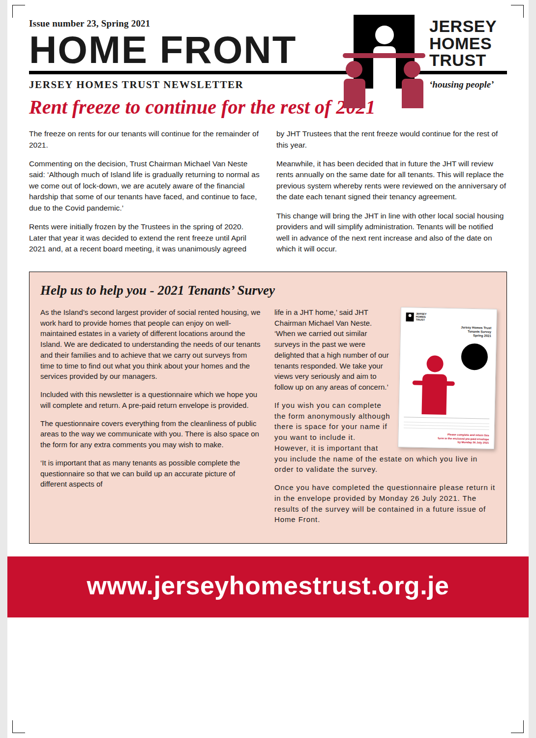JERSEY
HOMES
TRUST
‘housing people’
Issue number 23, Spring 2021
HOME FRONT
JERSEY HOMES TRUST NEWSLETTER
Rent freeze to continue for the rest of 2021
The freeze on rents for our tenants will continue for the remainder of 2021.
Commenting on the decision, Trust Chairman Michael Van Neste said: ‘Although much of Island life is gradually returning to normal as we come out of lock-down, we are acutely aware of the financial hardship that some of our tenants have faced, and continue to face, due to the Covid pandemic.’
Rents were initially frozen by the Trustees in the spring of 2020. Later that year it was decided to extend the rent freeze until April 2021 and, at a recent board meeting, it was unanimously agreed
by JHT Trustees that the rent freeze would continue for the rest of this year.
Meanwhile, it has been decided that in future the JHT will review rents annually on the same date for all tenants. This will replace the previous system whereby rents were reviewed on the anniversary of the date each tenant signed their tenancy agreement.
This change will bring the JHT in line with other local social housing providers and will simplify administration. Tenants will be notified well in advance of the next rent increase and also of the date on which it will occur.
Help us to help you - 2021 Tenants’ Survey
As the Island’s second largest provider of social rented housing, we work hard to provide homes that people can enjoy on well-maintained estates in a variety of different locations around the Island. We are dedicated to understanding the needs of our tenants and their families and to achieve that we carry out surveys from time to time to find out what you think about your homes and the services provided by our managers.
Included with this newsletter is a questionnaire which we hope you will complete and return. A pre-paid return envelope is provided.
The questionnaire covers everything from the cleanliness of public areas to the way we communicate with you. There is also space on the form for any extra comments you may wish to make.
‘It is important that as many tenants as possible complete the questionnaire so that we can build up an accurate picture of different aspects of
JERSEY
HOMES
TRUST
Jersey Homes Trust
Tenants Survey
Spring 2021
Please complete and return this
form in the enclosed pre-paid envelope
by Monday 26 July 2021
life in a JHT home,’ said JHT Chairman Michael Van Neste. ‘When we carried out similar surveys in the past we were delighted that a high number of our tenants responded. We take your views very seriously and aim to follow up on any areas of concern.’
If you wish you can complete the form anonymously although there is space for your name if you want to include it. However, it is important that you include the name of the estate on which you live in order to validate the survey.
Once you have completed the questionnaire please return it in the envelope provided by Monday 26 July 2021. The results of the survey will be contained in a future issue of Home Front.
www.jerseyhomestrust.org.je